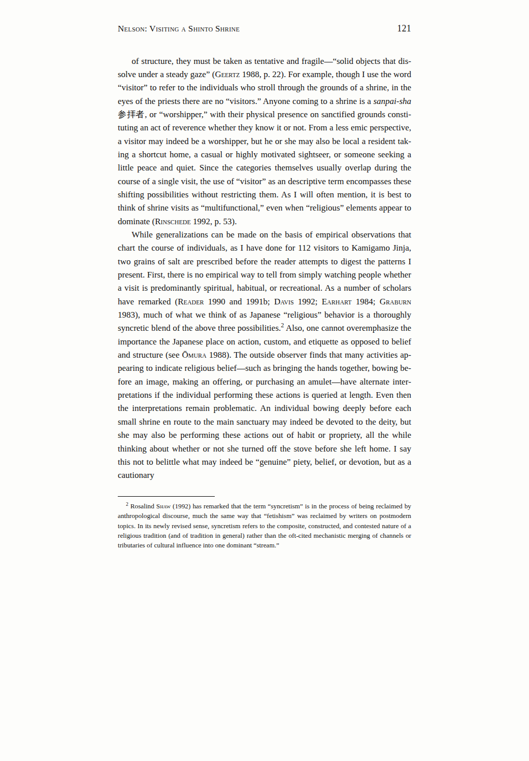Nelson: Visiting a Shinto Shrine 121
of structure, they must be taken as tentative and fragile—“solid objects that dissolve under a steady gaze” (Geertz 1988, p. 22). For example, though I use the word “visitor” to refer to the individuals who stroll through the grounds of a shrine, in the eyes of the priests there are no “visitors.” Anyone coming to a shrine is a sanpai-sha 参拝者, or “worshipper,” with their physical presence on sanctified grounds constituting an act of reverence whether they know it or not. From a less emic perspective, a visitor may indeed be a worshipper, but he or she may also be local a resident taking a shortcut home, a casual or highly motivated sightseer, or someone seeking a little peace and quiet. Since the categories themselves usually overlap during the course of a single visit, the use of “visitor” as an descriptive term encompasses these shifting possibilities without restricting them. As I will often mention, it is best to think of shrine visits as “multifunctional,” even when “religious” elements appear to dominate (Rinschede 1992, p. 53).
While generalizations can be made on the basis of empirical observations that chart the course of individuals, as I have done for 112 visitors to Kamigamo Jinja, two grains of salt are prescribed before the reader attempts to digest the patterns I present. First, there is no empirical way to tell from simply watching people whether a visit is predominantly spiritual, habitual, or recreational. As a number of scholars have remarked (Reader 1990 and 1991b; Davis 1992; Earhart 1984; Graburn 1983), much of what we think of as Japanese “religious” behavior is a thoroughly syncretic blend of the above three possibilities.2 Also, one cannot overemphasize the importance the Japanese place on action, custom, and etiquette as opposed to belief and structure (see Ōmura 1988). The outside observer finds that many activities appearing to indicate religious belief—such as bringing the hands together, bowing before an image, making an offering, or purchasing an amulet—have alternate interpretations if the individual performing these actions is queried at length. Even then the interpretations remain problematic. An individual bowing deeply before each small shrine en route to the main sanctuary may indeed be devoted to the deity, but she may also be performing these actions out of habit or propriety, all the while thinking about whether or not she turned off the stove before she left home. I say this not to belittle what may indeed be “genuine” piety, belief, or devotion, but as a cautionary
2 Rosalind Shaw (1992) has remarked that the term “syncretism” is in the process of being reclaimed by anthropological discourse, much the same way that “fetishism” was reclaimed by writers on postmodern topics. In its newly revised sense, syncretism refers to the composite, constructed, and contested nature of a religious tradition (and of tradition in general) rather than the oft-cited mechanistic merging of channels or tributaries of cultural influence into one dominant “stream.”